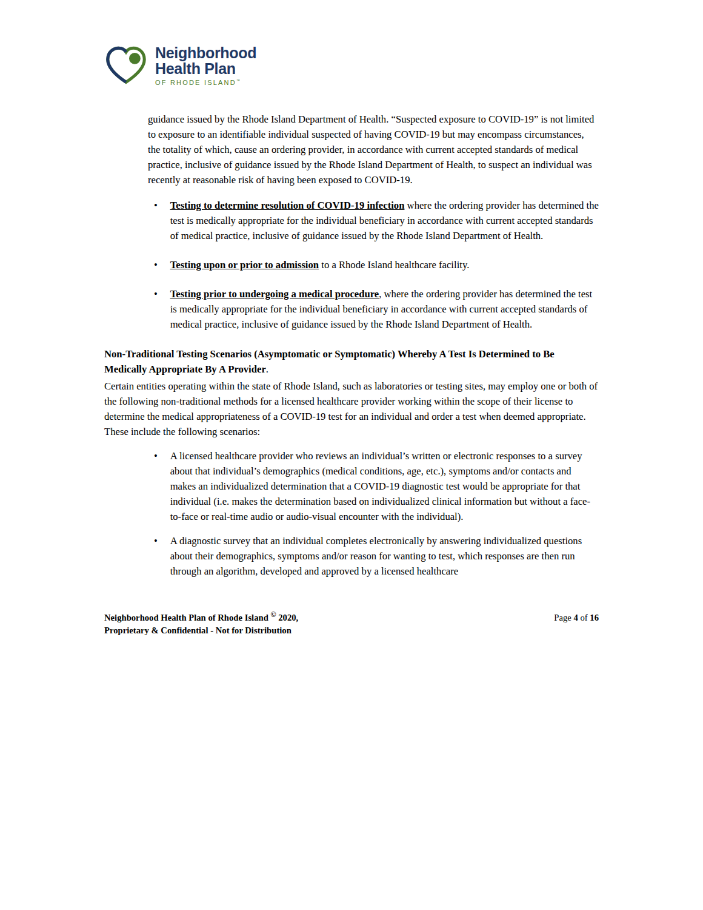Neighborhood Health Plan OF RHODE ISLAND™
guidance issued by the Rhode Island Department of Health. “Suspected exposure to COVID-19” is not limited to exposure to an identifiable individual suspected of having COVID-19 but may encompass circumstances, the totality of which, cause an ordering provider, in accordance with current accepted standards of medical practice, inclusive of guidance issued by the Rhode Island Department of Health, to suspect an individual was recently at reasonable risk of having been exposed to COVID-19.
Testing to determine resolution of COVID-19 infection where the ordering provider has determined the test is medically appropriate for the individual beneficiary in accordance with current accepted standards of medical practice, inclusive of guidance issued by the Rhode Island Department of Health.
Testing upon or prior to admission to a Rhode Island healthcare facility.
Testing prior to undergoing a medical procedure, where the ordering provider has determined the test is medically appropriate for the individual beneficiary in accordance with current accepted standards of medical practice, inclusive of guidance issued by the Rhode Island Department of Health.
Non-Traditional Testing Scenarios (Asymptomatic or Symptomatic) Whereby A Test Is Determined to Be Medically Appropriate By A Provider.
Certain entities operating within the state of Rhode Island, such as laboratories or testing sites, may employ one or both of the following non-traditional methods for a licensed healthcare provider working within the scope of their license to determine the medical appropriateness of a COVID-19 test for an individual and order a test when deemed appropriate. These include the following scenarios:
A licensed healthcare provider who reviews an individual’s written or electronic responses to a survey about that individual’s demographics (medical conditions, age, etc.), symptoms and/or contacts and makes an individualized determination that a COVID-19 diagnostic test would be appropriate for that individual (i.e. makes the determination based on individualized clinical information but without a face-to-face or real-time audio or audio-visual encounter with the individual).
A diagnostic survey that an individual completes electronically by answering individualized questions about their demographics, symptoms and/or reason for wanting to test, which responses are then run through an algorithm, developed and approved by a licensed healthcare
Neighborhood Health Plan of Rhode Island © 2020,
Proprietary & Confidential - Not for Distribution
Page 4 of 16